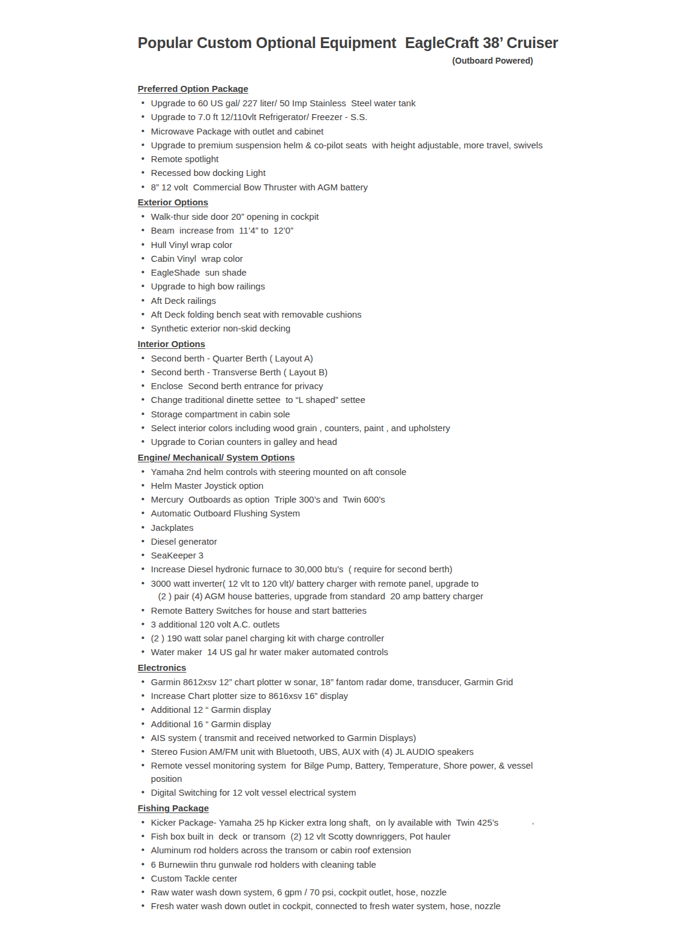Popular Custom Optional Equipment
EagleCraft 38’ Cruiser (Outboard Powered)
Preferred Option Package
Upgrade to 60 US gal/ 227 liter/ 50 Imp Stainless Steel water tank
Upgrade to 7.0 ft 12/110vlt Refrigerator/ Freezer - S.S.
Microwave Package with outlet and cabinet
Upgrade to premium suspension helm & co-pilot seats with height adjustable, more travel, swivels
Remote spotlight
Recessed bow docking Light
8” 12 volt Commercial Bow Thruster with AGM battery
Exterior Options
Walk-thur side door 20” opening in cockpit
Beam increase from 11’4” to 12’0”
Hull Vinyl wrap color
Cabin Vinyl wrap color
EagleShade sun shade
Upgrade to high bow railings
Aft Deck railings
Aft Deck folding bench seat with removable cushions
Synthetic exterior non-skid decking
Interior Options
Second berth - Quarter Berth ( Layout A)
Second berth - Transverse Berth ( Layout B)
Enclose Second berth entrance for privacy
Change traditional dinette settee to “L shaped” settee
Storage compartment in cabin sole
Select interior colors including wood grain , counters, paint , and upholstery
Upgrade to Corian counters in galley and head
Engine/ Mechanical/ System Options
Yamaha 2nd helm controls with steering mounted on aft console
Helm Master Joystick option
Mercury Outboards as option Triple 300’s and Twin 600’s
Automatic Outboard Flushing System
Jackplates
Diesel generator
SeaKeeper 3
Increase Diesel hydronic furnace to 30,000 btu’s ( require for second berth)
3000 watt inverter( 12 vlt to 120 vlt)/ battery charger with remote panel, upgrade to(2 ) pair (4) AGM house batteries, upgrade from standard 20 amp battery charger
Remote Battery Switches for house and start batteries
3 additional 120 volt A.C. outlets
(2 ) 190 watt solar panel charging kit with charge controller
Water maker 14 US gal hr water maker automated controls
Electronics
Garmin 8612xsv 12” chart plotter w sonar, 18” fantom radar dome, transducer, Garmin Grid
Increase Chart plotter size to 8616xsv 16” display
Additional 12 “ Garmin display
Additional 16 “ Garmin display
AIS system ( transmit and received networked to Garmin Displays)
Stereo Fusion AM/FM unit with Bluetooth, UBS, AUX with (4) JL AUDIO speakers
Remote vessel monitoring system for Bilge Pump, Battery, Temperature, Shore power, & vessel position
Digital Switching for 12 volt vessel electrical system
Fishing Package
Kicker Package- Yamaha 25 hp Kicker extra long shaft, on ly available with Twin 425’s,
Fish box built in deck or transom (2) 12 vlt Scotty downriggers, Pot hauler
Aluminum rod holders across the transom or cabin roof extension
6 Burnewiin thru gunwale rod holders with cleaning table
Custom Tackle center
Raw water wash down system, 6 gpm / 70 psi, cockpit outlet, hose, nozzle
Fresh water wash down outlet in cockpit, connected to fresh water system, hose, nozzle